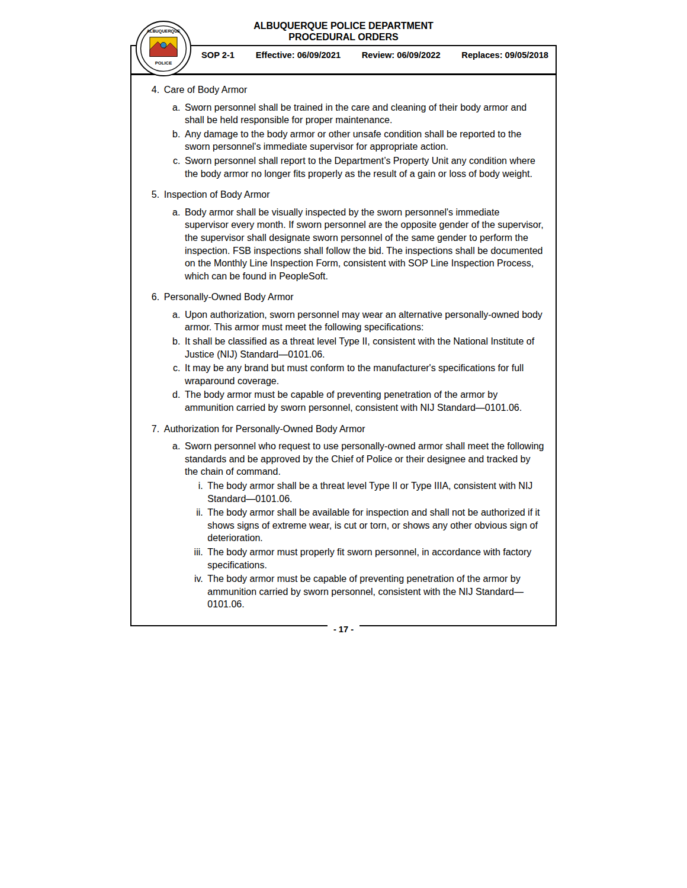ALBUQUERQUE POLICE DEPARTMENT
PROCEDURAL ORDERS
ALBUQUERQUE POLICE
SOP 2-1 Effective: 06/09/2021 Review: 06/09/2022 Replaces: 09/05/2018
Care of Body Armor
Sworn personnel shall be trained in the care and cleaning of their body armor and shall be held responsible for proper maintenance.
Any damage to the body armor or other unsafe condition shall be reported to the sworn personnel's immediate supervisor for appropriate action.
Sworn personnel shall report to the Department’s Property Unit any condition where the body armor no longer fits properly as the result of a gain or loss of body weight.
Inspection of Body Armor
Body armor shall be visually inspected by the sworn personnel's immediate supervisor every month. If sworn personnel are the opposite gender of the supervisor, the supervisor shall designate sworn personnel of the same gender to perform the inspection. FSB inspections shall follow the bid. The inspections shall be documented on the Monthly Line Inspection Form, consistent with SOP Line Inspection Process, which can be found in PeopleSoft.
Personally-Owned Body Armor
Upon authorization, sworn personnel may wear an alternative personally-owned body armor. This armor must meet the following specifications:
It shall be classified as a threat level Type II, consistent with the National Institute of Justice (NIJ) Standard—0101.06.
It may be any brand but must conform to the manufacturer's specifications for full wraparound coverage.
The body armor must be capable of preventing penetration of the armor by ammunition carried by sworn personnel, consistent with NIJ Standard—0101.06.
Authorization for Personally-Owned Body Armor
Sworn personnel who request to use personally-owned armor shall meet the following standards and be approved by the Chief of Police or their designee and tracked by the chain of command.
The body armor shall be a threat level Type II or Type IIIA, consistent with NIJ Standard—0101.06.
The body armor shall be available for inspection and shall not be authorized if it shows signs of extreme wear, is cut or torn, or shows any other obvious sign of deterioration.
The body armor must properly fit sworn personnel, in accordance with factory specifications.
The body armor must be capable of preventing penetration of the armor by ammunition carried by sworn personnel, consistent with the NIJ Standard—0101.06.
- 17 -